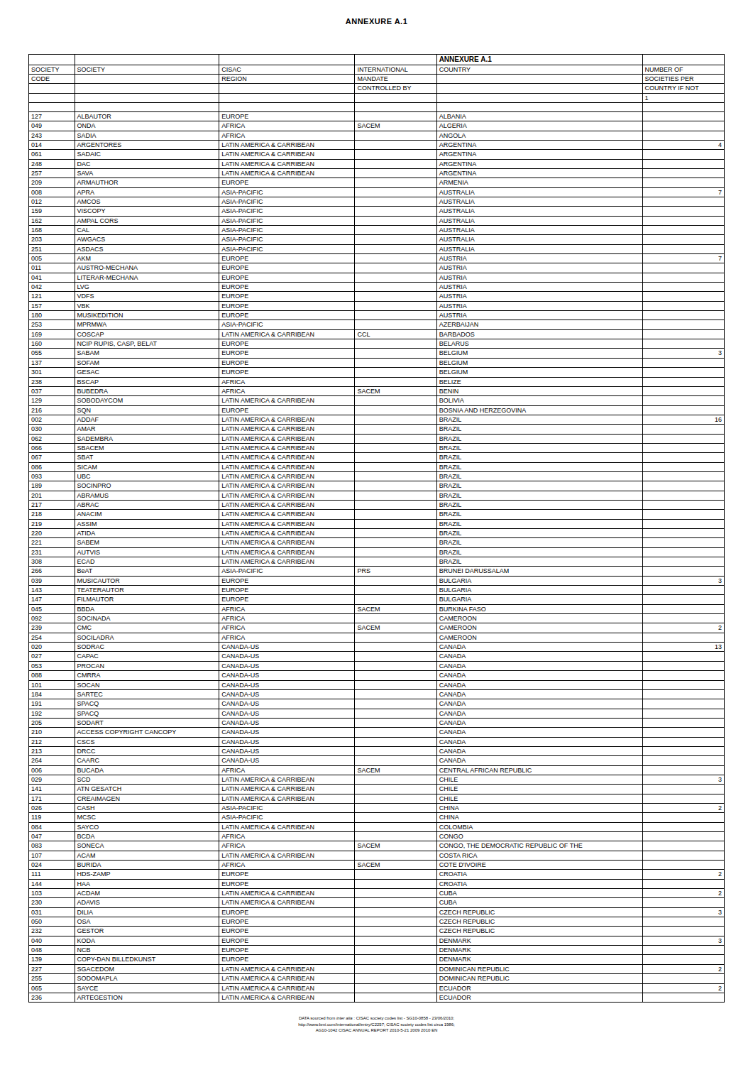ANNEXURE A.1
| | | | | ANNEXURE A.1 | |
| --- | --- | --- | --- | --- | --- |
| SOCIETY | SOCIETY | CISAC | INTERNATIONAL | COUNTRY | NUMBER OF |
| CODE | | REGION | MANDATE | | SOCIETIES PER |
| | | | CONTROLLED BY | | COUNTRY IF NOT |
| | | | | | 1 |
| 127 | ALBAUTOR | EUROPE | | ALBANIA | |
| 049 | ONDA | AFRICA | SACEM | ALGERIA | |
| 243 | SADIA | AFRICA | | ANGOLA | |
| 014 | ARGENTORES | LATIN AMERICA & CARRIBEAN | | ARGENTINA | 4 |
| 061 | SADAIC | LATIN AMERICA & CARRIBEAN | | ARGENTINA | |
| 248 | DAC | LATIN AMERICA & CARRIBEAN | | ARGENTINA | |
| 257 | SAVA | LATIN AMERICA & CARRIBEAN | | ARGENTINA | |
| 209 | ARMAUTHOR | EUROPE | | ARMENIA | |
| 008 | APRA | ASIA-PACIFIC | | AUSTRALIA | 7 |
| 012 | AMCOS | ASIA-PACIFIC | | AUSTRALIA | |
| 159 | VISCOPY | ASIA-PACIFIC | | AUSTRALIA | |
| 162 | AMPAL CORS | ASIA-PACIFIC | | AUSTRALIA | |
| 168 | CAL | ASIA-PACIFIC | | AUSTRALIA | |
| 203 | AWGACS | ASIA-PACIFIC | | AUSTRALIA | |
| 251 | ASDACS | ASIA-PACIFIC | | AUSTRALIA | |
| 005 | AKM | EUROPE | | AUSTRIA | 7 |
| 011 | AUSTRO-MECHANA | EUROPE | | AUSTRIA | |
| 041 | LITERAR-MECHANA | EUROPE | | AUSTRIA | |
| 042 | LVG | EUROPE | | AUSTRIA | |
| 121 | VDFS | EUROPE | | AUSTRIA | |
| 157 | VBK | EUROPE | | AUSTRIA | |
| 180 | MUSIKEDITION | EUROPE | | AUSTRIA | |
| 253 | MPRMWA | ASIA-PACIFIC | | AZERBAIJAN | |
| 169 | COSCAP | LATIN AMERICA & CARRIBEAN | CCL | BARBADOS | |
| 160 | NCIP RUPIS, CASP, BELAT | EUROPE | | BELARUS | |
| 055 | SABAM | EUROPE | | BELGIUM | 3 |
| 137 | SOFAM | EUROPE | | BELGIUM | |
| 301 | GESAC | EUROPE | | BELGIUM | |
| 238 | BSCAP | AFRICA | | BELIZE | |
| 037 | BUBEDRA | AFRICA | SACEM | BENIN | |
| 129 | SOBODAYCOM | LATIN AMERICA & CARRIBEAN | | BOLIVIA | |
| 216 | SQN | EUROPE | | BOSNIA AND HERZEGOVINA | |
| 002 | ADDAF | LATIN AMERICA & CARRIBEAN | | BRAZIL | 16 |
| 030 | AMAR | LATIN AMERICA & CARRIBEAN | | BRAZIL | |
| 062 | SADEMBRA | LATIN AMERICA & CARRIBEAN | | BRAZIL | |
| 066 | SBACEM | LATIN AMERICA & CARRIBEAN | | BRAZIL | |
| 067 | SBAT | LATIN AMERICA & CARRIBEAN | | BRAZIL | |
| 086 | SICAM | LATIN AMERICA & CARRIBEAN | | BRAZIL | |
| 093 | UBC | LATIN AMERICA & CARRIBEAN | | BRAZIL | |
| 189 | SOCINPRO | LATIN AMERICA & CARRIBEAN | | BRAZIL | |
| 201 | ABRAMUS | LATIN AMERICA & CARRIBEAN | | BRAZIL | |
| 217 | ABRAC | LATIN AMERICA & CARRIBEAN | | BRAZIL | |
| 218 | ANACIM | LATIN AMERICA & CARRIBEAN | | BRAZIL | |
| 219 | ASSIM | LATIN AMERICA & CARRIBEAN | | BRAZIL | |
| 220 | ATIDA | LATIN AMERICA & CARRIBEAN | | BRAZIL | |
| 221 | SABEM | LATIN AMERICA & CARRIBEAN | | BRAZIL | |
| 231 | AUTVIS | LATIN AMERICA & CARRIBEAN | | BRAZIL | |
| 308 | ECAD | LATIN AMERICA & CARRIBEAN | | BRAZIL | |
| 266 | BeAT | ASIA-PACIFIC | PRS | BRUNEI DARUSSALAM | |
| 039 | MUSICAUTOR | EUROPE | | BULGARIA | 3 |
| 143 | TEATERAUTOR | EUROPE | | BULGARIA | |
| 147 | FILMAUTOR | EUROPE | | BULGARIA | |
| 045 | BBDA | AFRICA | SACEM | BURKINA FASO | |
| 092 | SOCINADA | AFRICA | | CAMEROON | |
| 239 | CMC | AFRICA | SACEM | CAMEROON | 2 |
| 254 | SOCILADRA | AFRICA | | CAMEROON | |
| 020 | SODRAC | CANADA-US | | CANADA | 13 |
| 027 | CAPAC | CANADA-US | | CANADA | |
| 053 | PROCAN | CANADA-US | | CANADA | |
| 088 | CMRRA | CANADA-US | | CANADA | |
| 101 | SOCAN | CANADA-US | | CANADA | |
| 184 | SARTEC | CANADA-US | | CANADA | |
| 191 | SPACQ | CANADA-US | | CANADA | |
| 192 | SPACQ | CANADA-US | | CANADA | |
| 205 | SODART | CANADA-US | | CANADA | |
| 210 | ACCESS COPYRIGHT CANCOPY | CANADA-US | | CANADA | |
| 212 | CSCS | CANADA-US | | CANADA | |
| 213 | DRCC | CANADA-US | | CANADA | |
| 264 | CAARC | CANADA-US | | CANADA | |
| 006 | BUCADA | AFRICA | SACEM | CENTRAL AFRICAN REPUBLIC | |
| 029 | SCD | LATIN AMERICA & CARRIBEAN | | CHILE | 3 |
| 141 | ATN GESATCH | LATIN AMERICA & CARRIBEAN | | CHILE | |
| 171 | CREAIMAGEN | LATIN AMERICA & CARRIBEAN | | CHILE | |
| 026 | CASH | ASIA-PACIFIC | | CHINA | 2 |
| 119 | MCSC | ASIA-PACIFIC | | CHINA | |
| 084 | SAYCO | LATIN AMERICA & CARRIBEAN | | COLOMBIA | |
| 047 | BCDA | AFRICA | | CONGO | |
| 083 | SONECA | AFRICA | SACEM | CONGO, THE DEMOCRATIC REPUBLIC OF THE | |
| 107 | ACAM | LATIN AMERICA & CARRIBEAN | | COSTA RICA | |
| 024 | BURIDA | AFRICA | SACEM | COTE D'IVOIRE | |
| 111 | HDS-ZAMP | EUROPE | | CROATIA | 2 |
| 144 | HAA | EUROPE | | CROATIA | |
| 103 | ACDAM | LATIN AMERICA & CARRIBEAN | | CUBA | 2 |
| 230 | ADAVIS | LATIN AMERICA & CARRIBEAN | | CUBA | |
| 031 | DILIA | EUROPE | | CZECH REPUBLIC | 3 |
| 050 | OSA | EUROPE | | CZECH REPUBLIC | |
| 232 | GESTOR | EUROPE | | CZECH REPUBLIC | |
| 040 | KODA | EUROPE | | DENMARK | 3 |
| 048 | NCB | EUROPE | | DENMARK | |
| 139 | COPY-DAN BILLEDKUNST | EUROPE | | DENMARK | |
| 227 | SGACEDOM | LATIN AMERICA & CARRIBEAN | | DOMINICAN REPUBLIC | 2 |
| 255 | SODOMAPLA | LATIN AMERICA & CARRIBEAN | | DOMINICAN REPUBLIC | |
| 065 | SAYCE | LATIN AMERICA & CARRIBEAN | | ECUADOR | 2 |
| 236 | ARTEGESTION | LATIN AMERICA & CARRIBEAN | | ECUADOR | |
DATA sourced from inter alia : CISAC society codes list - SG10-0858 - 23/06/2010;
http://www.bmi.com/international/entry/C2257; CISAC society codes list circa 1986;
AG10-1042 CISAC ANNUAL REPORT 2010-5-21 2009 2010 EN